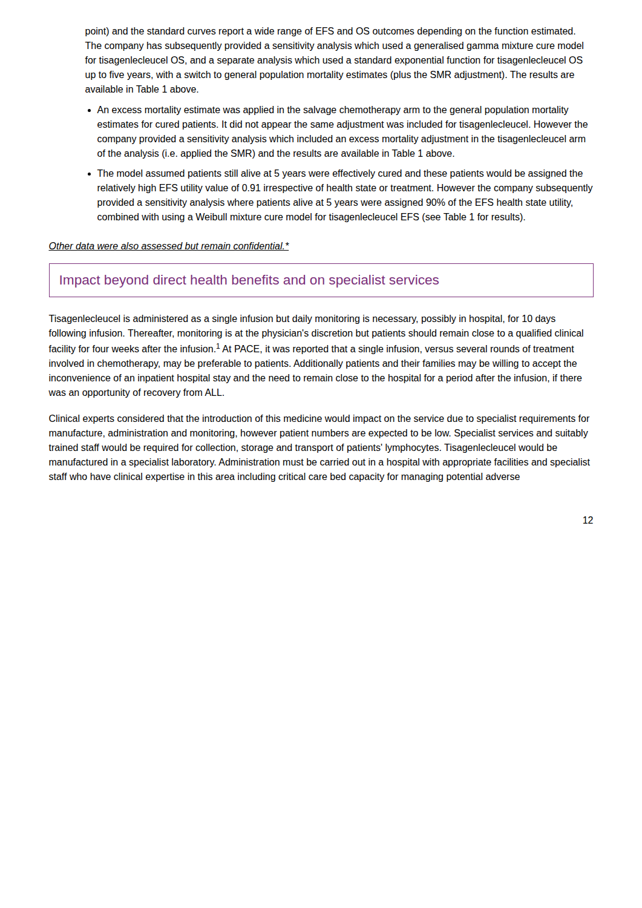point) and the standard curves report a wide range of EFS and OS outcomes depending on the function estimated. The company has subsequently provided a sensitivity analysis which used a generalised gamma mixture cure model for tisagenlecleucel OS, and a separate analysis which used a standard exponential function for tisagenlecleucel OS up to five years, with a switch to general population mortality estimates (plus the SMR adjustment). The results are available in Table 1 above.
An excess mortality estimate was applied in the salvage chemotherapy arm to the general population mortality estimates for cured patients. It did not appear the same adjustment was included for tisagenlecleucel. However the company provided a sensitivity analysis which included an excess mortality adjustment in the tisagenlecleucel arm of the analysis (i.e. applied the SMR) and the results are available in Table 1 above.
The model assumed patients still alive at 5 years were effectively cured and these patients would be assigned the relatively high EFS utility value of 0.91 irrespective of health state or treatment. However the company subsequently provided a sensitivity analysis where patients alive at 5 years were assigned 90% of the EFS health state utility, combined with using a Weibull mixture cure model for tisagenlecleucel EFS (see Table 1 for results).
Other data were also assessed but remain confidential.*
Impact beyond direct health benefits and on specialist services
Tisagenlecleucel is administered as a single infusion but daily monitoring is necessary, possibly in hospital, for 10 days following infusion. Thereafter, monitoring is at the physician's discretion but patients should remain close to a qualified clinical facility for four weeks after the infusion.1 At PACE, it was reported that a single infusion, versus several rounds of treatment involved in chemotherapy, may be preferable to patients. Additionally patients and their families may be willing to accept the inconvenience of an inpatient hospital stay and the need to remain close to the hospital for a period after the infusion, if there was an opportunity of recovery from ALL.
Clinical experts considered that the introduction of this medicine would impact on the service due to specialist requirements for manufacture, administration and monitoring, however patient numbers are expected to be low. Specialist services and suitably trained staff would be required for collection, storage and transport of patients' lymphocytes. Tisagenlecleucel would be manufactured in a specialist laboratory. Administration must be carried out in a hospital with appropriate facilities and specialist staff who have clinical expertise in this area including critical care bed capacity for managing potential adverse
12